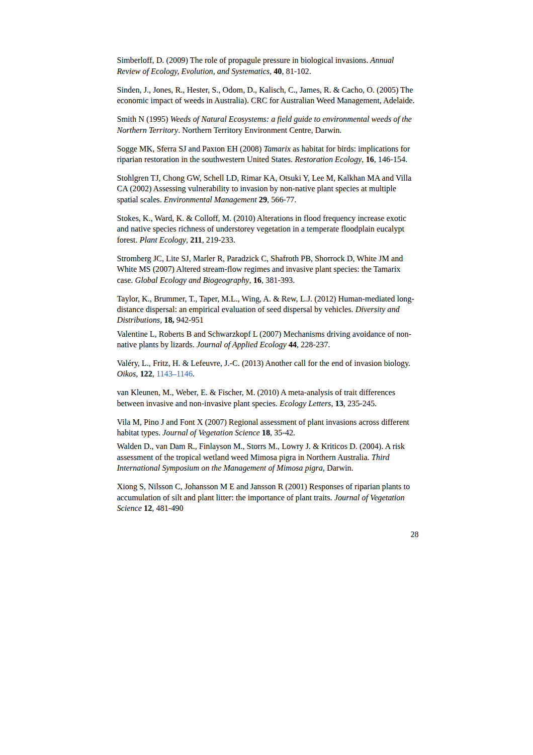Simberloff, D. (2009) The role of propagule pressure in biological invasions. Annual Review of Ecology, Evolution, and Systematics, 40, 81-102.
Sinden, J., Jones, R., Hester, S., Odom, D., Kalisch, C., James, R. & Cacho, O. (2005) The economic impact of weeds in Australia). CRC for Australian Weed Management, Adelaide.
Smith N (1995) Weeds of Natural Ecosystems: a field guide to environmental weeds of the Northern Territory. Northern Territory Environment Centre, Darwin.
Sogge MK, Sferra SJ and Paxton EH (2008) Tamarix as habitat for birds: implications for riparian restoration in the southwestern United States. Restoration Ecology, 16, 146-154.
Stohlgren TJ, Chong GW, Schell LD, Rimar KA, Otsuki Y, Lee M, Kalkhan MA and Villa CA (2002) Assessing vulnerability to invasion by non-native plant species at multiple spatial scales. Environmental Management 29, 566-77.
Stokes, K., Ward, K. & Colloff, M. (2010) Alterations in flood frequency increase exotic and native species richness of understorey vegetation in a temperate floodplain eucalypt forest. Plant Ecology, 211, 219-233.
Stromberg JC, Lite SJ, Marler R, Paradzick C, Shafroth PB, Shorrock D, White JM and White MS (2007) Altered stream-flow regimes and invasive plant species: the Tamarix case. Global Ecology and Biogeography, 16, 381-393.
Taylor, K., Brummer, T., Taper, M.L., Wing, A. & Rew, L.J. (2012) Human-mediated long-distance dispersal: an empirical evaluation of seed dispersal by vehicles. Diversity and Distributions, 18, 942-951
Valentine L, Roberts B and Schwarzkopf L (2007) Mechanisms driving avoidance of non-native plants by lizards. Journal of Applied Ecology 44, 228-237.
Valéry, L., Fritz, H. & Lefeuvre, J.-C. (2013) Another call for the end of invasion biology. Oikos, 122, 1143–1146.
van Kleunen, M., Weber, E. & Fischer, M. (2010) A meta-analysis of trait differences between invasive and non-invasive plant species. Ecology Letters, 13, 235-245.
Vila M, Pino J and Font X (2007) Regional assessment of plant invasions across different habitat types. Journal of Vegetation Science 18, 35-42.
Walden D., van Dam R., Finlayson M., Storrs M., Lowry J. & Kriticos D. (2004). A risk assessment of the tropical wetland weed Mimosa pigra in Northern Australia. Third International Symposium on the Management of Mimosa pigra, Darwin.
Xiong S, Nilsson C, Johansson M E and Jansson R (2001) Responses of riparian plants to accumulation of silt and plant litter: the importance of plant traits. Journal of Vegetation Science 12, 481-490
28